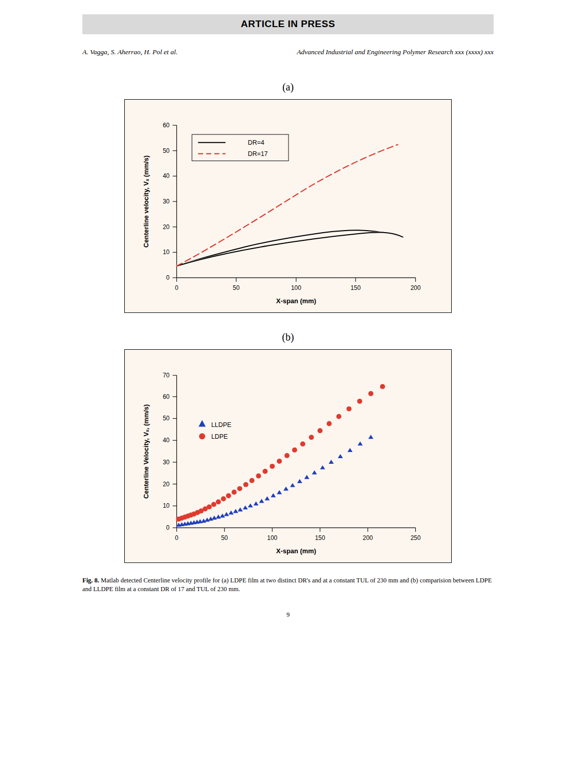ARTICLE IN PRESS
A. Vagga, S. Aherrao, H. Pol et al.
Advanced Industrial and Engineering Polymer Research xxx (xxxx) xxx
(a)
0 10 20 30 40 50 60 0 50 100 150 200 X-span (mm) Centerline velocity, Vₓ (mm/s) DR=4 DR=17
(b)
0 10 20 30 40 50 60 70 0 50 100 150 200 250 X-span (mm) Centerline Velocity, Vₓ, (mm/s) LLDPE LDPE
Fig. 8. Matlab detected Centerline velocity profile for (a) LDPE film at two distinct DR's and at a constant TUL of 230 mm and (b) comparision between LDPE and LLDPE film at a constant DR of 17 and TUL of 230 mm.
9